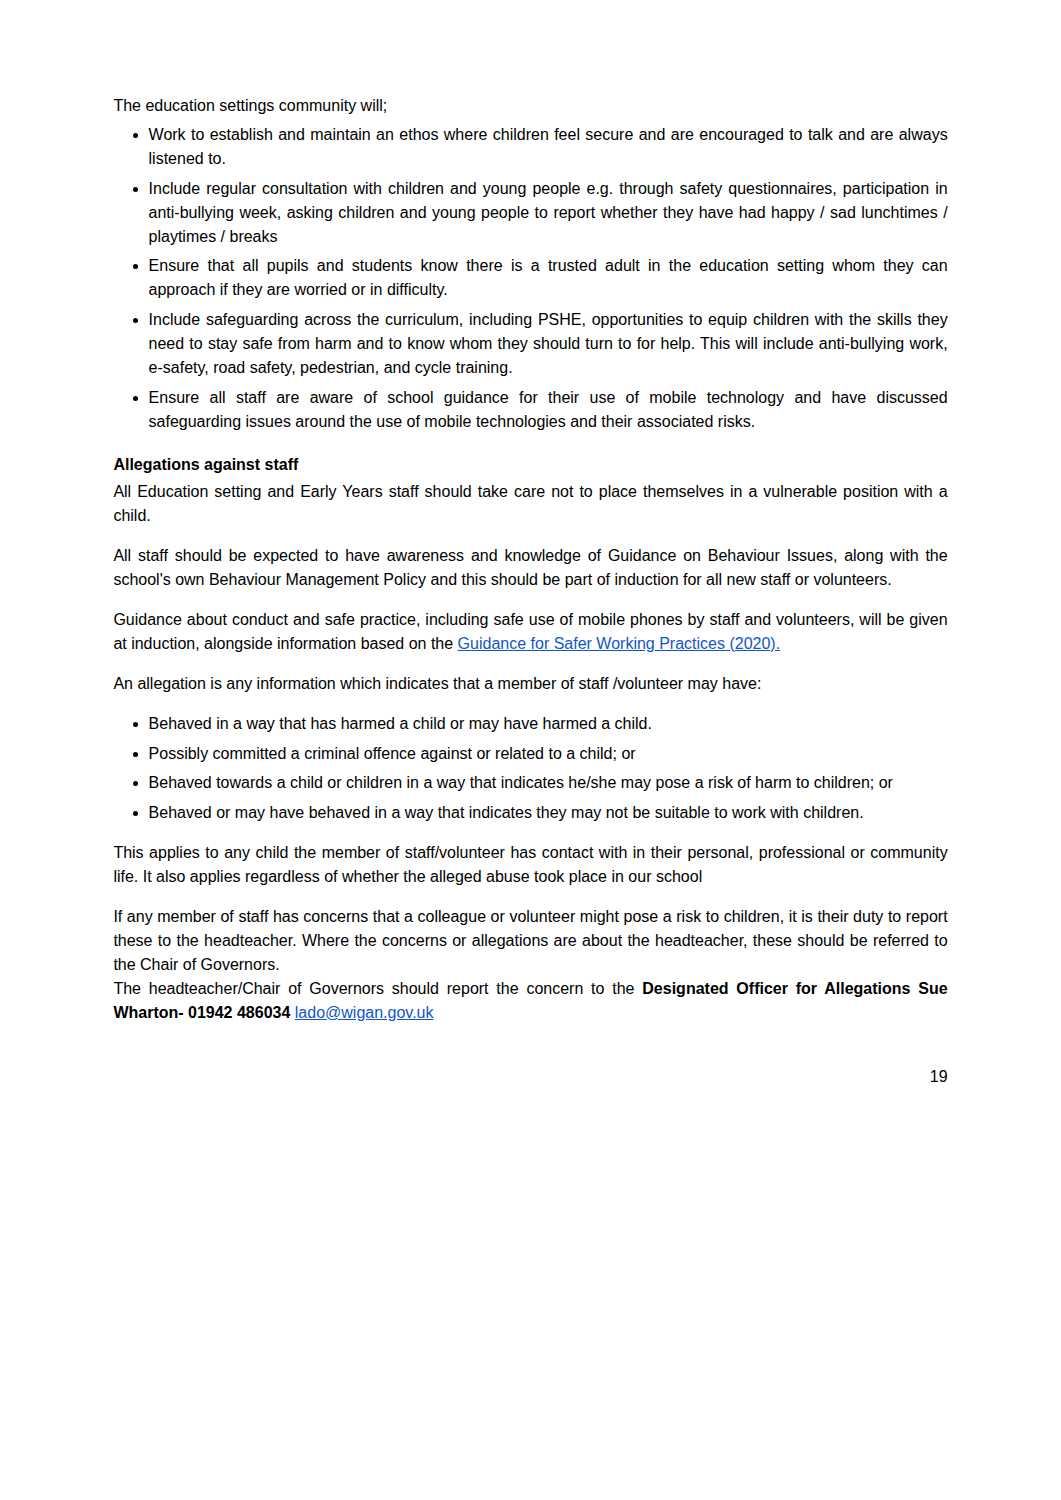The education settings community will;
Work to establish and maintain an ethos where children feel secure and are encouraged to talk and are always listened to.
Include regular consultation with children and young people e.g. through safety questionnaires, participation in anti-bullying week, asking children and young people to report whether they have had happy / sad lunchtimes / playtimes / breaks
Ensure that all pupils and students know there is a trusted adult in the education setting whom they can approach if they are worried or in difficulty.
Include safeguarding across the curriculum, including PSHE, opportunities to equip children with the skills they need to stay safe from harm and to know whom they should turn to for help. This will include anti-bullying work, e-safety, road safety, pedestrian, and cycle training.
Ensure all staff are aware of school guidance for their use of mobile technology and have discussed safeguarding issues around the use of mobile technologies and their associated risks.
Allegations against staff
All Education setting and Early Years staff should take care not to place themselves in a vulnerable position with a child.
All staff should be expected to have awareness and knowledge of Guidance on Behaviour Issues, along with the school's own Behaviour Management Policy and this should be part of induction for all new staff or volunteers.
Guidance about conduct and safe practice, including safe use of mobile phones by staff and volunteers, will be given at induction, alongside information based on the Guidance for Safer Working Practices (2020).
An allegation is any information which indicates that a member of staff /volunteer may have:
Behaved in a way that has harmed a child or may have harmed a child.
Possibly committed a criminal offence against or related to a child; or
Behaved towards a child or children in a way that indicates he/she may pose a risk of harm to children; or
Behaved or may have behaved in a way that indicates they may not be suitable to work with children.
This applies to any child the member of staff/volunteer has contact with in their personal, professional or community life. It also applies regardless of whether the alleged abuse took place in our school
If any member of staff has concerns that a colleague or volunteer might pose a risk to children, it is their duty to report these to the headteacher. Where the concerns or allegations are about the headteacher, these should be referred to the Chair of Governors.
The headteacher/Chair of Governors should report the concern to the Designated Officer for Allegations Sue Wharton- 01942 486034 lado@wigan.gov.uk
19